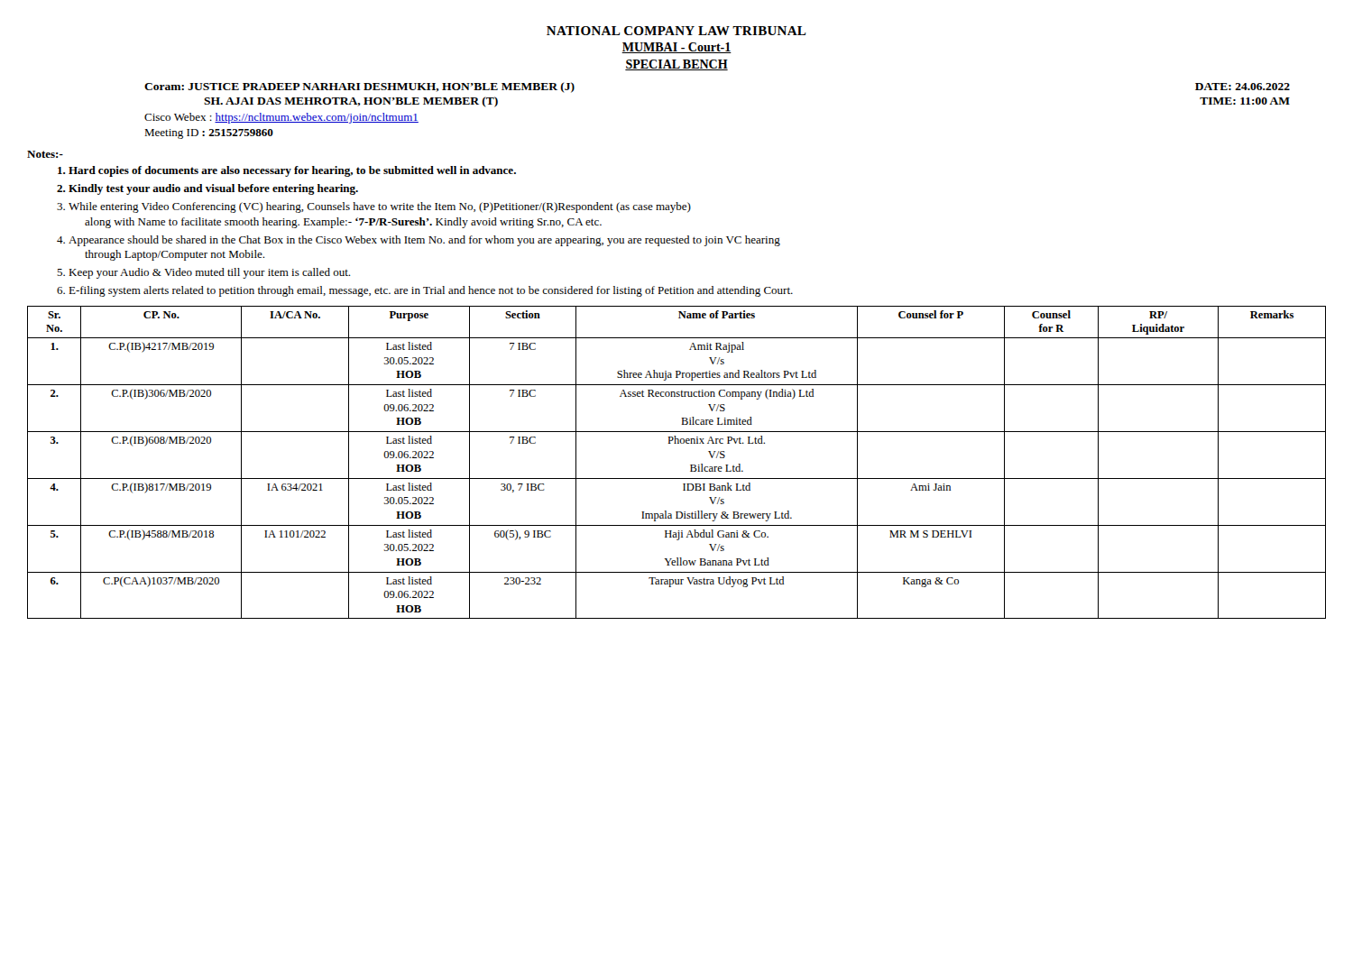NATIONAL COMPANY LAW TRIBUNAL
MUMBAI - Court-1
SPECIAL BENCH
Coram: JUSTICE PRADEEP NARHARI DESHMUKH, HON’BLE MEMBER (J)
DATE: 24.06.2022
SH. AJAI DAS MEHROTRA, HON’BLE MEMBER (T)
TIME: 11:00 AM
Cisco Webex : https://ncltmum.webex.com/join/ncltmum1
Meeting ID : 25152759860
Notes:-
Hard copies of documents are also necessary for hearing, to be submitted well in advance.
Kindly test your audio and visual before entering hearing.
While entering Video Conferencing (VC) hearing, Counsels have to write the Item No, (P)Petitioner/(R)Respondent (as case maybe) along with Name to facilitate smooth hearing. Example:- ‘7-P/R-Suresh’. Kindly avoid writing Sr.no, CA etc.
Appearance should be shared in the Chat Box in the Cisco Webex with Item No. and for whom you are appearing, you are requested to join VC hearing through Laptop/Computer not Mobile.
Keep your Audio & Video muted till your item is called out.
E-filing system alerts related to petition through email, message, etc. are in Trial and hence not to be considered for listing of Petition and attending Court.
| Sr. No. | CP. No. | IA/CA No. | Purpose | Section | Name of Parties | Counsel for P | Counsel for R | RP/ Liquidator | Remarks |
| --- | --- | --- | --- | --- | --- | --- | --- | --- | --- |
| 1. | C.P.(IB)4217/MB/2019 | | Last listed 30.05.2022 HOB | 7 IBC | Amit Rajpal V/s Shree Ahuja Properties and Realtors Pvt Ltd | | | | |
| 2. | C.P.(IB)306/MB/2020 | | Last listed 09.06.2022 HOB | 7 IBC | Asset Reconstruction Company (India) Ltd V/S Bilcare Limited | | | | |
| 3. | C.P.(IB)608/MB/2020 | | Last listed 09.06.2022 HOB | 7 IBC | Phoenix Arc Pvt. Ltd. V/S Bilcare Ltd. | | | | |
| 4. | C.P.(IB)817/MB/2019 | IA 634/2021 | Last listed 30.05.2022 HOB | 30, 7 IBC | IDBI Bank Ltd V/s Impala Distillery & Brewery Ltd. | Ami Jain | | | |
| 5. | C.P.(IB)4588/MB/2018 | IA 1101/2022 | Last listed 30.05.2022 HOB | 60(5), 9 IBC | Haji Abdul Gani & Co. V/s Yellow Banana Pvt Ltd | MR M S DEHLVI | | | |
| 6. | C.P(CAA)1037/MB/2020 | | Last listed 09.06.2022 HOB | 230-232 | Tarapur Vastra Udyog Pvt Ltd | Kanga & Co | | | |